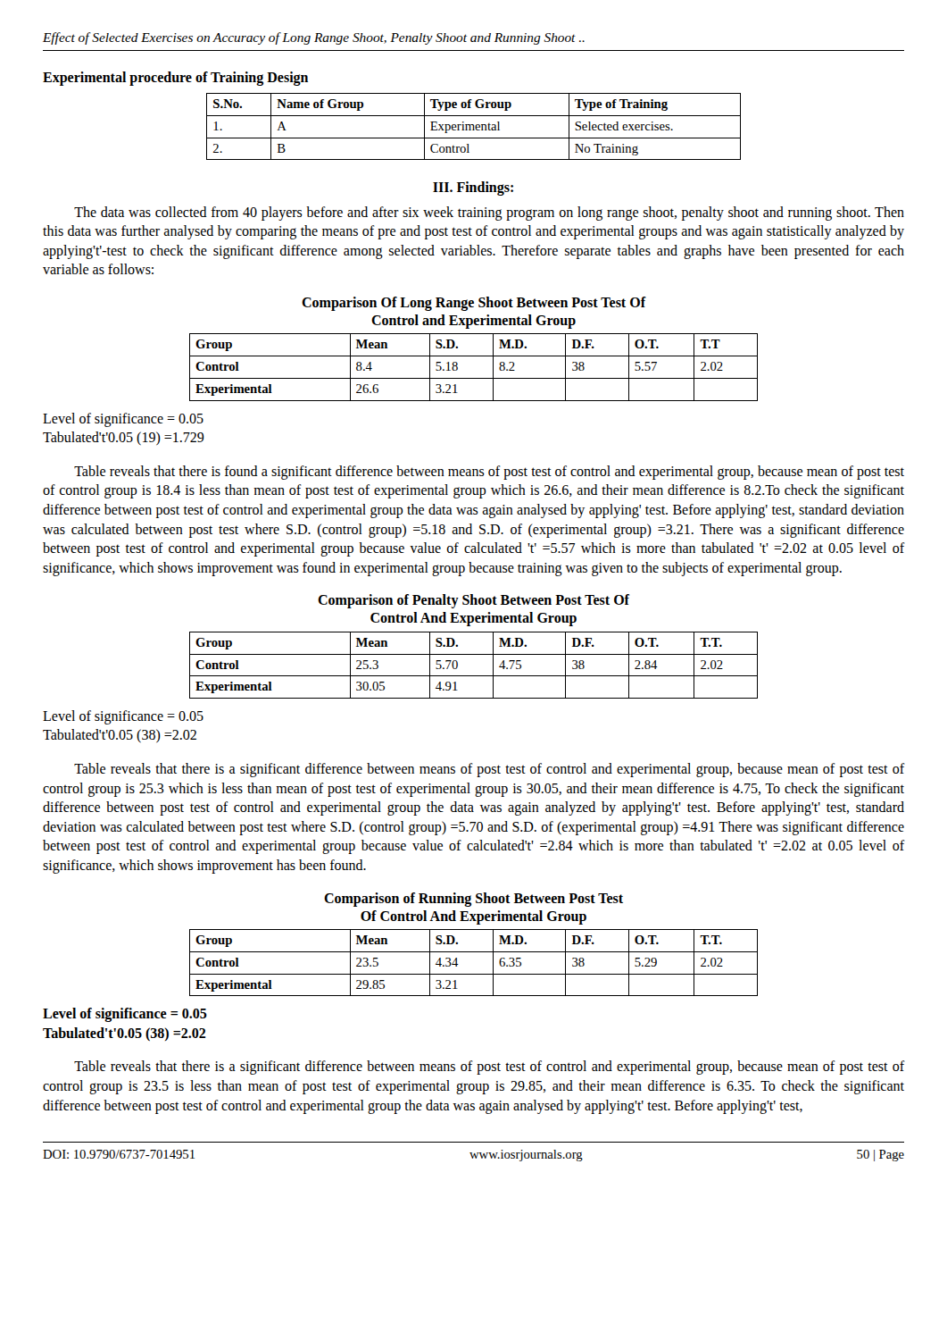Effect of Selected Exercises on Accuracy of Long Range Shoot, Penalty Shoot and Running Shoot ..
Experimental procedure of Training Design
| S.No. | Name of Group | Type of Group | Type of Training |
| --- | --- | --- | --- |
| 1. | A | Experimental | Selected exercises. |
| 2. | B | Control | No Training |
III. Findings:
The data was collected from 40 players before and after six week training program on long range shoot, penalty shoot and running shoot. Then this data was further analysed by comparing the means of pre and post test of control and experimental groups and was again statistically analyzed by applying't'-test to check the significant difference among selected variables. Therefore separate tables and graphs have been presented for each variable as follows:
Comparison Of Long Range Shoot Between Post Test Of
Control and Experimental Group
| Group | Mean | S.D. | M.D. | D.F. | O.T. | T.T |
| --- | --- | --- | --- | --- | --- | --- |
| Control | 8.4 | 5.18 | 8.2 | 38 | 5.57 | 2.02 |
| Experimental | 26.6 | 3.21 | | | | |
Level of significance = 0.05
Tabulated't'0.05 (19) =1.729
Table reveals that there is found a significant difference between means of post test of control and experimental group, because mean of post test of control group is 18.4 is less than mean of post test of experimental group which is 26.6, and their mean difference is 8.2.To check the significant difference between post test of control and experimental group the data was again analysed by applying' test. Before applying' test, standard deviation was calculated between post test where S.D. (control group) =5.18 and S.D. of (experimental group) =3.21. There was a significant difference between post test of control and experimental group because value of calculated 't' =5.57 which is more than tabulated 't' =2.02 at 0.05 level of significance, which shows improvement was found in experimental group because training was given to the subjects of experimental group.
Comparison of Penalty Shoot Between Post Test Of
Control And Experimental Group
| Group | Mean | S.D. | M.D. | D.F. | O.T. | T.T. |
| --- | --- | --- | --- | --- | --- | --- |
| Control | 25.3 | 5.70 | 4.75 | 38 | 2.84 | 2.02 |
| Experimental | 30.05 | 4.91 | | | | |
Level of significance = 0.05
Tabulated't'0.05 (38) =2.02
Table reveals that there is a significant difference between means of post test of control and experimental group, because mean of post test of control group is 25.3 which is less than mean of post test of experimental group is 30.05, and their mean difference is 4.75, To check the significant difference between post test of control and experimental group the data was again analyzed by applying't' test. Before applying't' test, standard deviation was calculated between post test where S.D. (control group) =5.70 and S.D. of (experimental group) =4.91 There was significant difference between post test of control and experimental group because value of calculated't' =2.84 which is more than tabulated 't' =2.02 at 0.05 level of significance, which shows improvement has been found.
Comparison of Running Shoot Between Post Test
Of Control And Experimental Group
| Group | Mean | S.D. | M.D. | D.F. | O.T. | T.T. |
| --- | --- | --- | --- | --- | --- | --- |
| Control | 23.5 | 4.34 | 6.35 | 38 | 5.29 | 2.02 |
| Experimental | 29.85 | 3.21 | | | | |
Level of significance = 0.05
Tabulated't'0.05 (38) =2.02
Table reveals that there is a significant difference between means of post test of control and experimental group, because mean of post test of control group is 23.5 is less than mean of post test of experimental group is 29.85, and their mean difference is 6.35. To check the significant difference between post test of control and experimental group the data was again analysed by applying't' test. Before applying't' test,
DOI: 10.9790/6737-7014951 www.iosrjournals.org 50 | Page